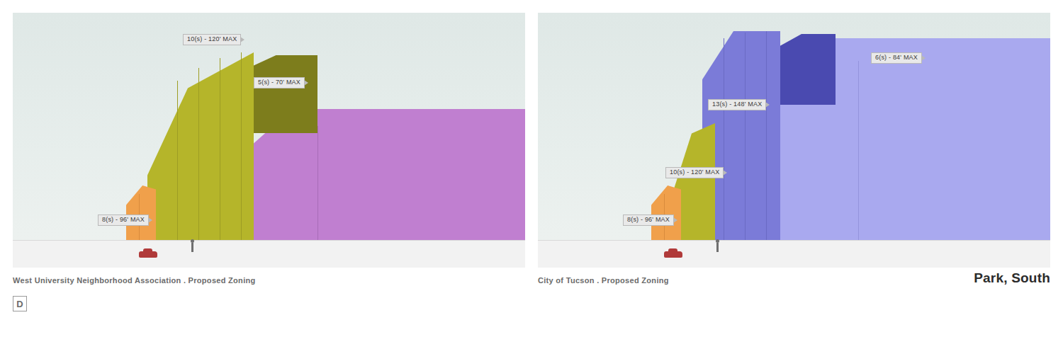10(s) - 120' MAX
5(s) - 70' MAX
8(s) - 96' MAX
West University Neighborhood Association . Proposed Zoning
6(s) - 84' MAX
13(s) - 148' MAX
10(s) - 120' MAX
8(s) - 96' MAX
City of Tucson . Proposed Zoning
Park, South
D